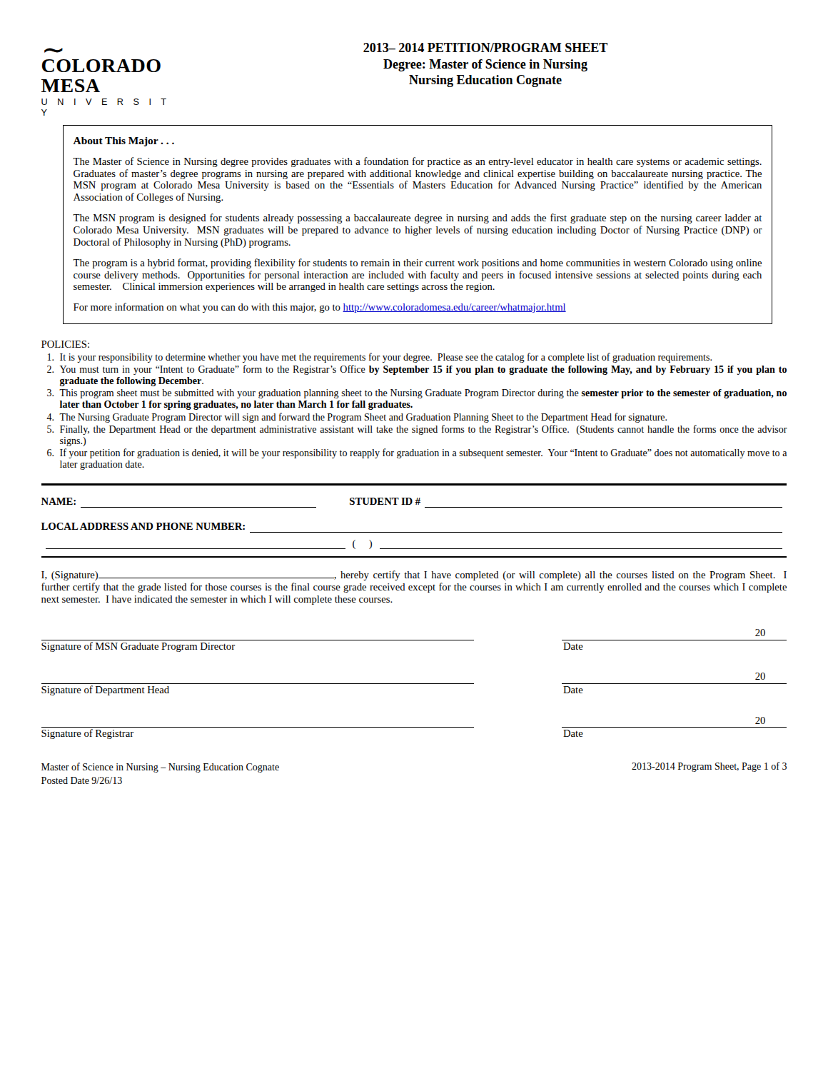∼
COLORADO MESA
U N I V E R S I T Y
2013– 2014 PETITION/PROGRAM SHEET
Degree: Master of Science in Nursing
Nursing Education Cognate
About This Major . . .
The Master of Science in Nursing degree provides graduates with a foundation for practice as an entry-level educator in health care systems or academic settings. Graduates of master’s degree programs in nursing are prepared with additional knowledge and clinical expertise building on baccalaureate nursing practice. The MSN program at Colorado Mesa University is based on the “Essentials of Masters Education for Advanced Nursing Practice” identified by the American Association of Colleges of Nursing.
The MSN program is designed for students already possessing a baccalaureate degree in nursing and adds the first graduate step on the nursing career ladder at Colorado Mesa University. MSN graduates will be prepared to advance to higher levels of nursing education including Doctor of Nursing Practice (DNP) or Doctoral of Philosophy in Nursing (PhD) programs.
The program is a hybrid format, providing flexibility for students to remain in their current work positions and home communities in western Colorado using online course delivery methods. Opportunities for personal interaction are included with faculty and peers in focused intensive sessions at selected points during each semester. Clinical immersion experiences will be arranged in health care settings across the region.
For more information on what you can do with this major, go to http://www.coloradomesa.edu/career/whatmajor.html
POLICIES:
It is your responsibility to determine whether you have met the requirements for your degree. Please see the catalog for a complete list of graduation requirements.
You must turn in your “Intent to Graduate” form to the Registrar’s Office by September 15 if you plan to graduate the following May, and by February 15 if you plan to graduate the following December.
This program sheet must be submitted with your graduation planning sheet to the Nursing Graduate Program Director during the semester prior to the semester of graduation, no later than October 1 for spring graduates, no later than March 1 for fall graduates.
The Nursing Graduate Program Director will sign and forward the Program Sheet and Graduation Planning Sheet to the Department Head for signature.
Finally, the Department Head or the department administrative assistant will take the signed forms to the Registrar’s Office. (Students cannot handle the forms once the advisor signs.)
If your petition for graduation is denied, it will be your responsibility to reapply for graduation in a subsequent semester. Your “Intent to Graduate” does not automatically move to a later graduation date.
NAME: STUDENT ID #
LOCAL ADDRESS AND PHONE NUMBER:
( )
I, (Signature) , hereby certify that I have completed (or will complete) all the courses listed on the Program Sheet. I further certify that the grade listed for those courses is the final course grade received except for the courses in which I am currently enrolled and the courses which I complete next semester. I have indicated the semester in which I will complete these courses.
20
Signature of MSN Graduate Program Director
Date
20
Signature of Department Head
Date
20
Signature of Registrar
Date
Master of Science in Nursing – Nursing Education Cognate
Posted Date 9/26/13
2013-2014 Program Sheet, Page 1 of 3